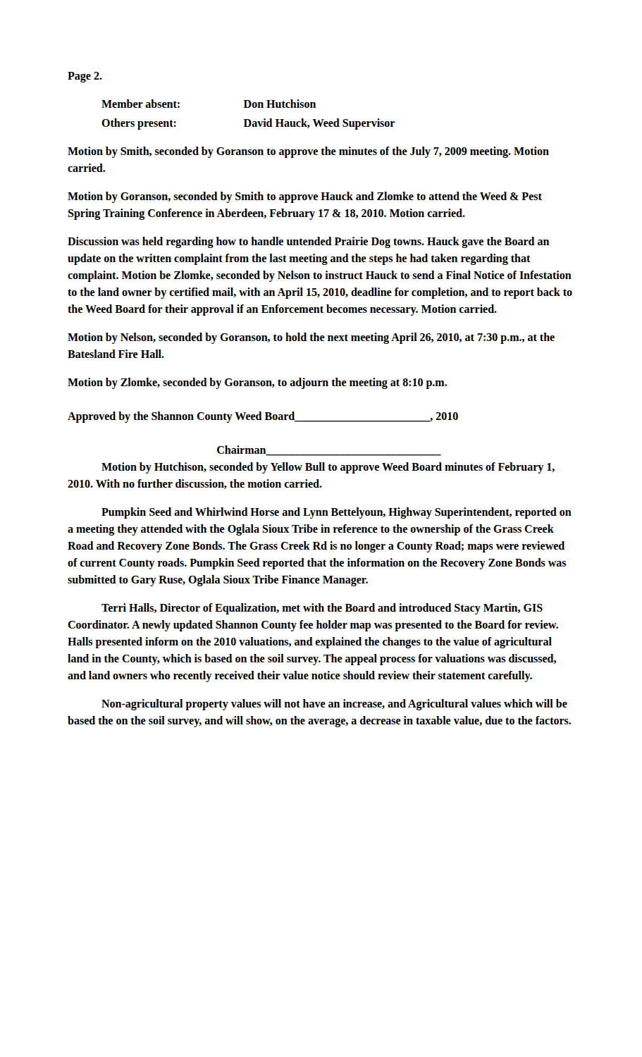Page 2.
Member absent: Don Hutchison
Others present: David Hauck, Weed Supervisor
Motion by Smith, seconded by Goranson to approve the minutes of the July 7, 2009 meeting. Motion carried.
Motion by Goranson, seconded by Smith to approve Hauck and Zlomke to attend the Weed & Pest Spring Training Conference in Aberdeen, February 17 & 18, 2010. Motion carried.
Discussion was held regarding how to handle untended Prairie Dog towns. Hauck gave the Board an update on the written complaint from the last meeting and the steps he had taken regarding that complaint. Motion be Zlomke, seconded by Nelson to instruct Hauck to send a Final Notice of Infestation to the land owner by certified mail, with an April 15, 2010, deadline for completion, and to report back to the Weed Board for their approval if an Enforcement becomes necessary. Motion carried.
Motion by Nelson, seconded by Goranson, to hold the next meeting April 26, 2010, at 7:30 p.m., at the Batesland Fire Hall.
Motion by Zlomke, seconded by Goranson, to adjourn the meeting at 8:10 p.m.
Approved by the Shannon County Weed Board________________________, 2010
Chairman_______________________________
Motion by Hutchison, seconded by Yellow Bull to approve Weed Board minutes of February 1, 2010. With no further discussion, the motion carried.
Pumpkin Seed and Whirlwind Horse and Lynn Bettelyoun, Highway Superintendent, reported on a meeting they attended with the Oglala Sioux Tribe in reference to the ownership of the Grass Creek Road and Recovery Zone Bonds. The Grass Creek Rd is no longer a County Road; maps were reviewed of current County roads. Pumpkin Seed reported that the information on the Recovery Zone Bonds was submitted to Gary Ruse, Oglala Sioux Tribe Finance Manager.
Terri Halls, Director of Equalization, met with the Board and introduced Stacy Martin, GIS Coordinator. A newly updated Shannon County fee holder map was presented to the Board for review. Halls presented inform on the 2010 valuations, and explained the changes to the value of agricultural land in the County, which is based on the soil survey. The appeal process for valuations was discussed, and land owners who recently received their value notice should review their statement carefully.
Non-agricultural property values will not have an increase, and Agricultural values which will be based the on the soil survey, and will show, on the average, a decrease in taxable value, due to the factors.